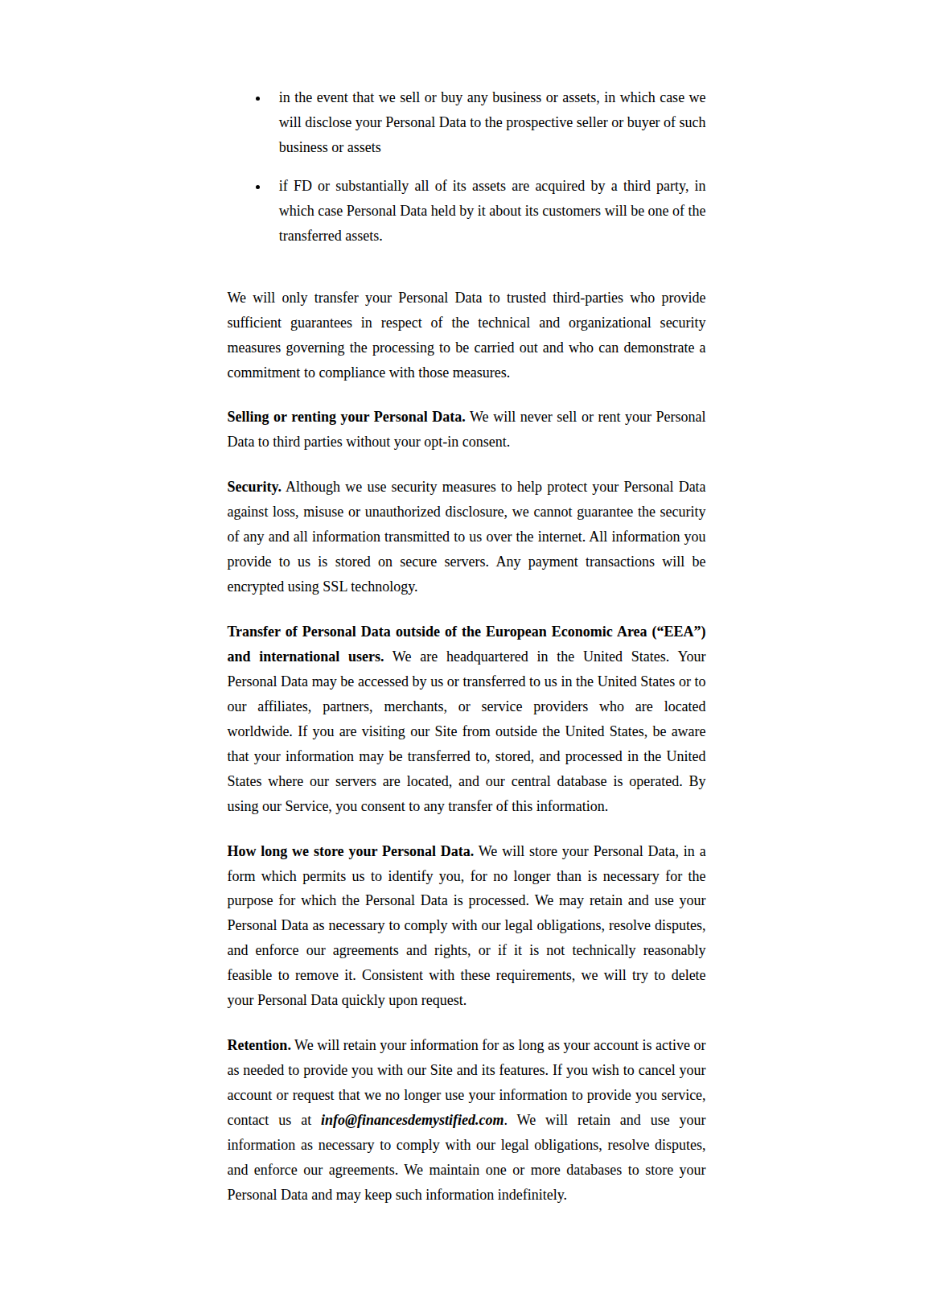in the event that we sell or buy any business or assets, in which case we will disclose your Personal Data to the prospective seller or buyer of such business or assets
if FD or substantially all of its assets are acquired by a third party, in which case Personal Data held by it about its customers will be one of the transferred assets.
We will only transfer your Personal Data to trusted third-parties who provide sufficient guarantees in respect of the technical and organizational security measures governing the processing to be carried out and who can demonstrate a commitment to compliance with those measures.
Selling or renting your Personal Data. We will never sell or rent your Personal Data to third parties without your opt-in consent.
Security. Although we use security measures to help protect your Personal Data against loss, misuse or unauthorized disclosure, we cannot guarantee the security of any and all information transmitted to us over the internet. All information you provide to us is stored on secure servers. Any payment transactions will be encrypted using SSL technology.
Transfer of Personal Data outside of the European Economic Area (“EEA”) and international users. We are headquartered in the United States. Your Personal Data may be accessed by us or transferred to us in the United States or to our affiliates, partners, merchants, or service providers who are located worldwide. If you are visiting our Site from outside the United States, be aware that your information may be transferred to, stored, and processed in the United States where our servers are located, and our central database is operated. By using our Service, you consent to any transfer of this information.
How long we store your Personal Data. We will store your Personal Data, in a form which permits us to identify you, for no longer than is necessary for the purpose for which the Personal Data is processed. We may retain and use your Personal Data as necessary to comply with our legal obligations, resolve disputes, and enforce our agreements and rights, or if it is not technically reasonably feasible to remove it. Consistent with these requirements, we will try to delete your Personal Data quickly upon request.
Retention. We will retain your information for as long as your account is active or as needed to provide you with our Site and its features. If you wish to cancel your account or request that we no longer use your information to provide you service, contact us at info@financesdemystified.com. We will retain and use your information as necessary to comply with our legal obligations, resolve disputes, and enforce our agreements. We maintain one or more databases to store your Personal Data and may keep such information indefinitely.